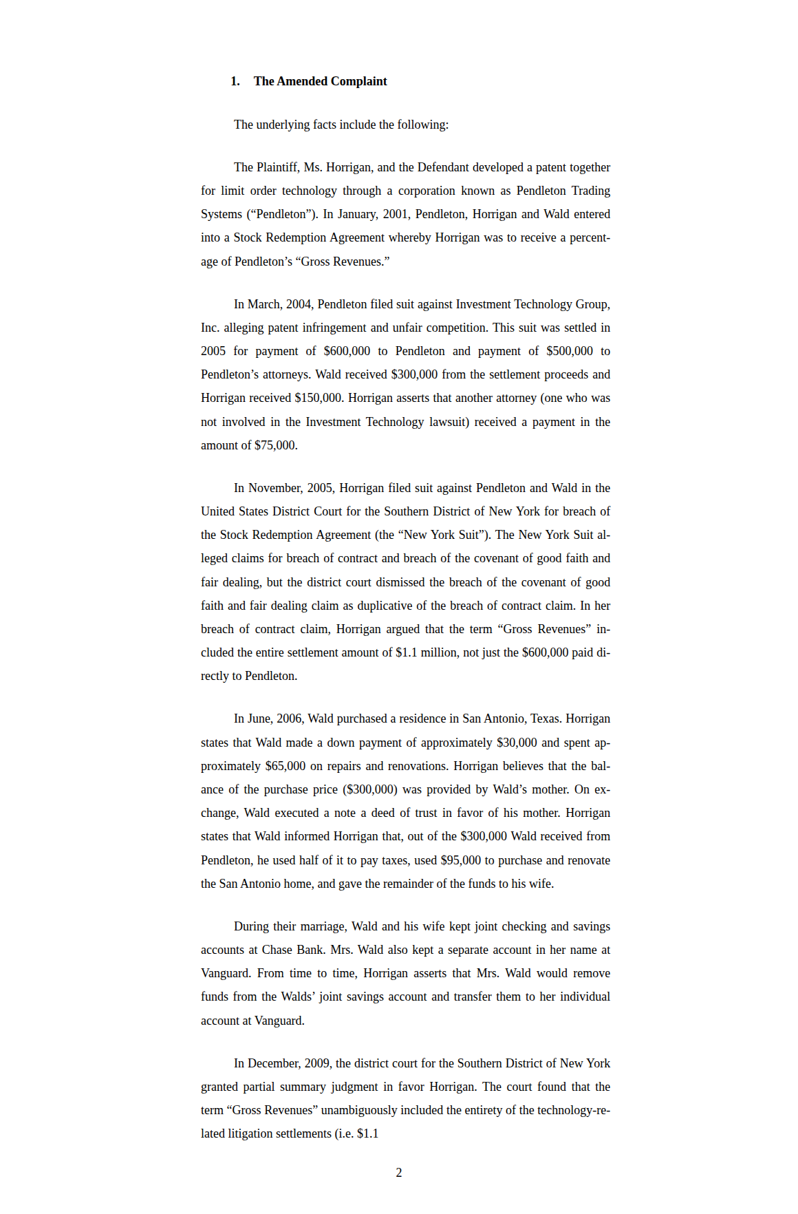1. The Amended Complaint
The underlying facts include the following:
The Plaintiff, Ms. Horrigan, and the Defendant developed a patent together for limit order technology through a corporation known as Pendleton Trading Systems (“Pendleton”). In January, 2001, Pendleton, Horrigan and Wald entered into a Stock Redemption Agreement whereby Horrigan was to receive a percentage of Pendleton’s “Gross Revenues.”
In March, 2004, Pendleton filed suit against Investment Technology Group, Inc. alleging patent infringement and unfair competition. This suit was settled in 2005 for payment of $600,000 to Pendleton and payment of $500,000 to Pendleton’s attorneys. Wald received $300,000 from the settlement proceeds and Horrigan received $150,000. Horrigan asserts that another attorney (one who was not involved in the Investment Technology lawsuit) received a payment in the amount of $75,000.
In November, 2005, Horrigan filed suit against Pendleton and Wald in the United States District Court for the Southern District of New York for breach of the Stock Redemption Agreement (the “New York Suit”). The New York Suit alleged claims for breach of contract and breach of the covenant of good faith and fair dealing, but the district court dismissed the breach of the covenant of good faith and fair dealing claim as duplicative of the breach of contract claim. In her breach of contract claim, Horrigan argued that the term “Gross Revenues” included the entire settlement amount of $1.1 million, not just the $600,000 paid directly to Pendleton.
In June, 2006, Wald purchased a residence in San Antonio, Texas. Horrigan states that Wald made a down payment of approximately $30,000 and spent approximately $65,000 on repairs and renovations. Horrigan believes that the balance of the purchase price ($300,000) was provided by Wald’s mother. On exchange, Wald executed a note a deed of trust in favor of his mother. Horrigan states that Wald informed Horrigan that, out of the $300,000 Wald received from Pendleton, he used half of it to pay taxes, used $95,000 to purchase and renovate the San Antonio home, and gave the remainder of the funds to his wife.
During their marriage, Wald and his wife kept joint checking and savings accounts at Chase Bank. Mrs. Wald also kept a separate account in her name at Vanguard. From time to time, Horrigan asserts that Mrs. Wald would remove funds from the Walds’ joint savings account and transfer them to her individual account at Vanguard.
In December, 2009, the district court for the Southern District of New York granted partial summary judgment in favor Horrigan. The court found that the term “Gross Revenues” unambiguously included the entirety of the technology-related litigation settlements (i.e. $1.1
2